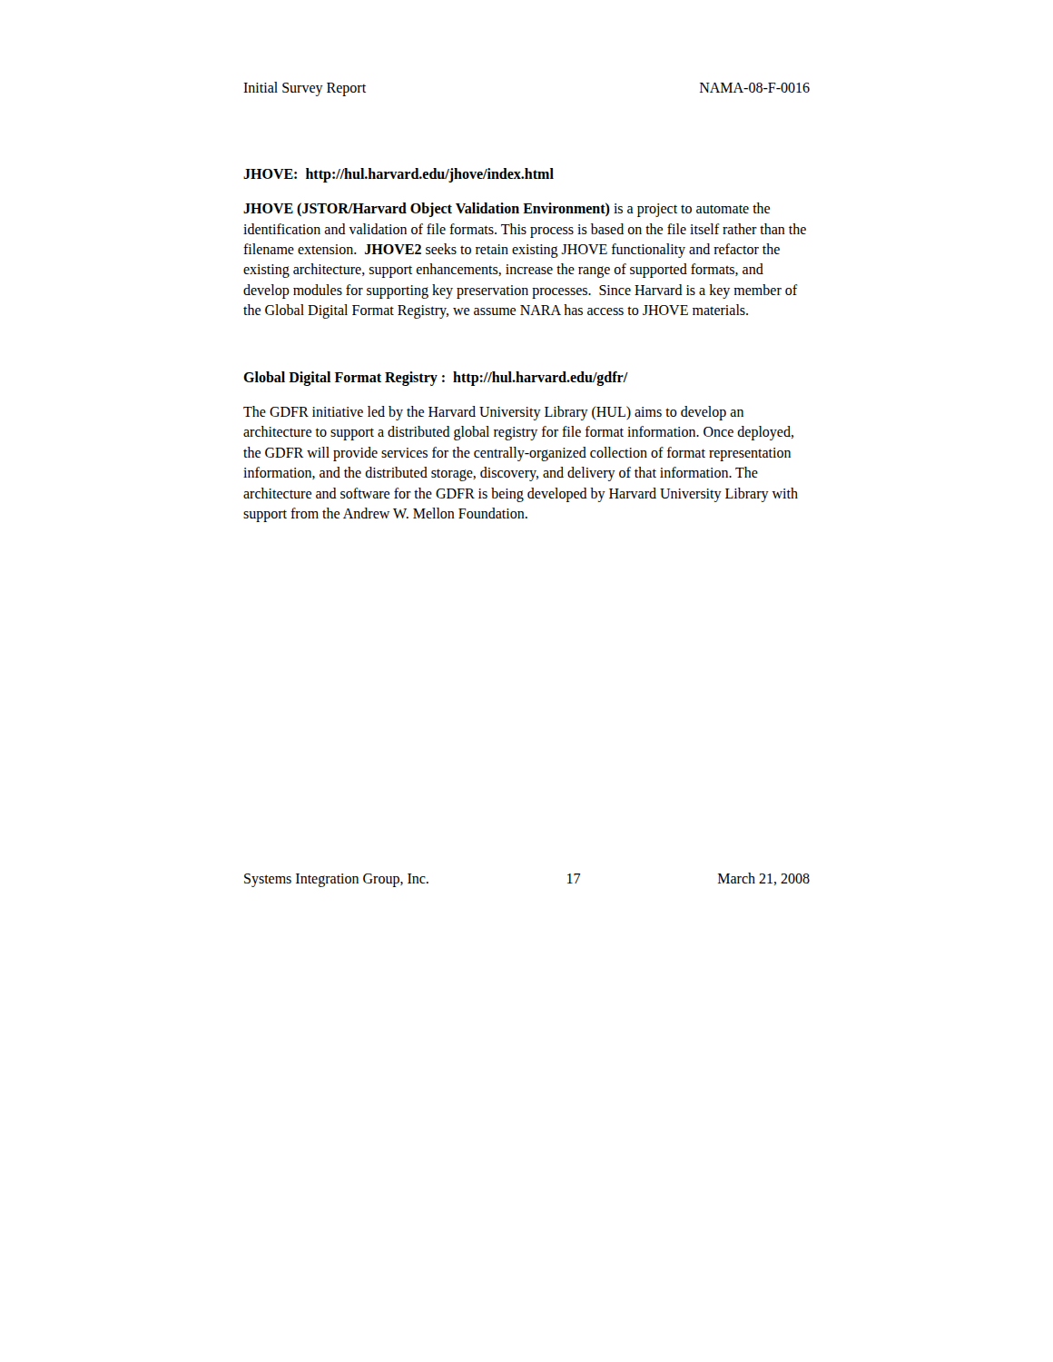Initial Survey Report
NAMA-08-F-0016
JHOVE: http://hul.harvard.edu/jhove/index.html
JHOVE (JSTOR/Harvard Object Validation Environment) is a project to automate the identification and validation of file formats. This process is based on the file itself rather than the filename extension. JHOVE2 seeks to retain existing JHOVE functionality and refactor the existing architecture, support enhancements, increase the range of supported formats, and develop modules for supporting key preservation processes. Since Harvard is a key member of the Global Digital Format Registry, we assume NARA has access to JHOVE materials.
Global Digital Format Registry : http://hul.harvard.edu/gdfr/
The GDFR initiative led by the Harvard University Library (HUL) aims to develop an architecture to support a distributed global registry for file format information. Once deployed, the GDFR will provide services for the centrally-organized collection of format representation information, and the distributed storage, discovery, and delivery of that information. The architecture and software for the GDFR is being developed by Harvard University Library with support from the Andrew W. Mellon Foundation.
Systems Integration Group, Inc.
17
March 21, 2008